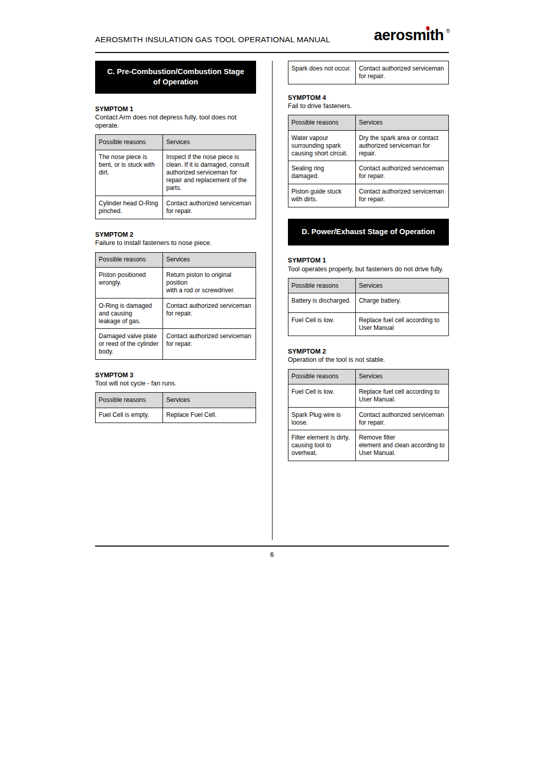AEROSMITH INSULATION GAS TOOL OPERATIONAL MANUAL
aerosmith®
C. Pre-Combustion/Combustion Stage
of Operation
SYMPTOM 1
Contact Arm does not depress fully, tool does not operate.
| Possible reasons | Services |
| --- | --- |
| The nose piece is bent, or is stuck with dirt. | Inspect if the nose piece is clean. If it is damaged, consult authorized serviceman for repair and replacement of the parts. |
| Cylinder head O-Ring pinched. | Contact authorized serviceman for repair. |
SYMPTOM 2
Failure to install fasteners to nose piece.
| Possible reasons | Services |
| --- | --- |
| Piston positioned wrongly. | Return piston to original position with a rod or screwdriver. |
| O-Ring is damaged and causing leakage of gas. | Contact authorized serviceman for repair. |
| Damaged valve plate or reed of the cylinder body. | Contact authorized serviceman for repair. |
SYMPTOM 3
Tool will not cycle - fan runs.
| Possible reasons | Services |
| --- | --- |
| Fuel Cell is empty. | Replace Fuel Cell. |
| Spark does not occur. | Contact authorized serviceman for repair. |
SYMPTOM 4
Fail to drive fasteners.
| Possible reasons | Services |
| --- | --- |
| Water vapour surrounding spark causing short circuit. | Dry the spark area or contact authorized serviceman for repair. |
| Sealing ring damaged. | Contact authorized serviceman for repair. |
| Piston guide stuck with dirts. | Contact authorized serviceman for repair. |
D. Power/Exhaust Stage of Operation
SYMPTOM 1
Tool operates properly, but fasteners do not drive fully.
| Possible reasons | Services |
| --- | --- |
| Battery is discharged. | Charge battery. |
| Fuel Cell is low. | Replace fuel cell according to User Manual |
SYMPTOM 2
Operation of the tool is not stable.
| Possible reasons | Services |
| --- | --- |
| Fuel Cell is low. | Replace fuel cell according to User Manual. |
| Spark Plug wire is loose. | Contact authorized serviceman for repair. |
| Filter element is dirty, causing tool to overheat. | Remove filter element and clean according to User Manual. |
6